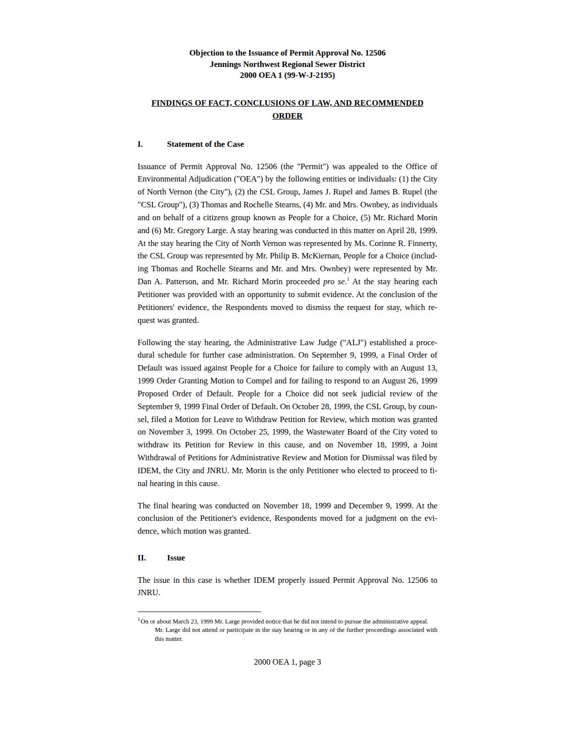Objection to the Issuance of Permit Approval No. 12506 Jennings Northwest Regional Sewer District 2000 OEA 1 (99-W-J-2195)
FINDINGS OF FACT, CONCLUSIONS OF LAW, AND RECOMMENDED ORDER
I. Statement of the Case
Issuance of Permit Approval No. 12506 (the "Permit") was appealed to the Office of Environmental Adjudication ("OEA") by the following entities or individuals: (1) the City of North Vernon (the City"), (2) the CSL Group, James J. Rupel and James B. Rupel (the "CSL Group"), (3) Thomas and Rochelle Stearns, (4) Mr. and Mrs. Ownbey, as individuals and on behalf of a citizens group known as People for a Choice, (5) Mr. Richard Morin and (6) Mr. Gregory Large. A stay hearing was conducted in this matter on April 28, 1999. At the stay hearing the City of North Vernon was represented by Ms. Corinne R. Finnerty, the CSL Group was represented by Mr. Philip B. McKiernan, People for a Choice (including Thomas and Rochelle Stearns and Mr. and Mrs. Ownbey) were represented by Mr. Dan A. Patterson, and Mr. Richard Morin proceeded pro se.1 At the stay hearing each Petitioner was provided with an opportunity to submit evidence. At the conclusion of the Petitioners' evidence, the Respondents moved to dismiss the request for stay, which request was granted.
Following the stay hearing, the Administrative Law Judge ("ALJ") established a procedural schedule for further case administration. On September 9, 1999, a Final Order of Default was issued against People for a Choice for failure to comply with an August 13, 1999 Order Granting Motion to Compel and for failing to respond to an August 26, 1999 Proposed Order of Default. People for a Choice did not seek judicial review of the September 9, 1999 Final Order of Default. On October 28, 1999, the CSL Group, by counsel, filed a Motion for Leave to Withdraw Petition for Review, which motion was granted on November 3, 1999. On October 25, 1999, the Wastewater Board of the City voted to withdraw its Petition for Review in this cause, and on November 18, 1999, a Joint Withdrawal of Petitions for Administrative Review and Motion for Dismissal was filed by IDEM, the City and JNRU. Mr. Morin is the only Petitioner who elected to proceed to final hearing in this cause.
The final hearing was conducted on November 18, 1999 and December 9, 1999. At the conclusion of the Petitioner's evidence, Respondents moved for a judgment on the evidence, which motion was granted.
II. Issue
The issue in this case is whether IDEM properly issued Permit Approval No. 12506 to JNRU.
1 On or about March 23, 1999 Mr. Large provided notice that he did not intend to pursue the administrative appeal.Mr. Large did not attend or participate in the stay hearing or in any of the further proceedings associated with this matter.
2000 OEA 1, page 3